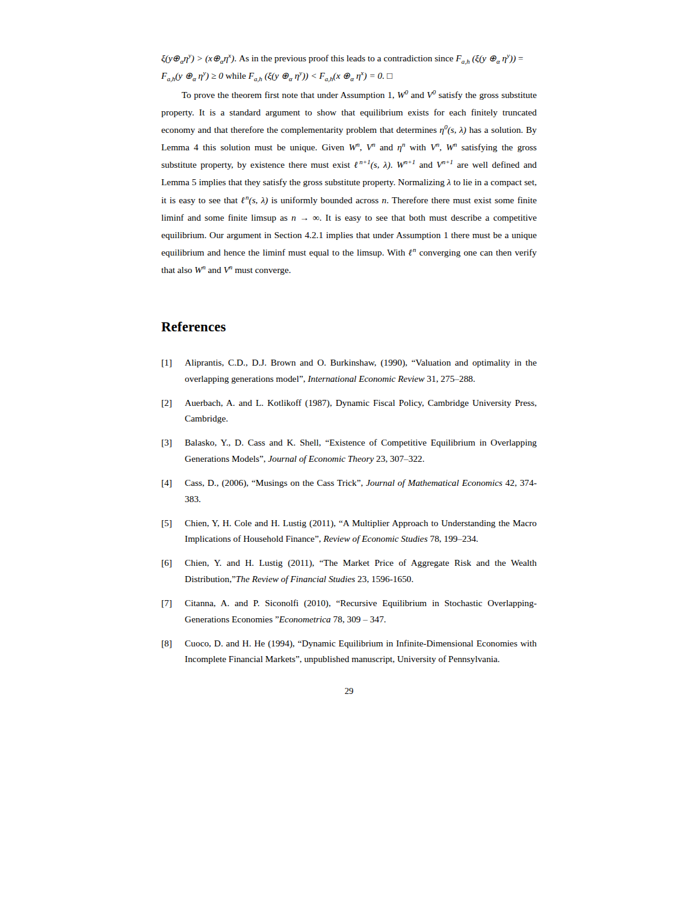ξ(y⊕αηy) > (x⊕αηx). As in the previous proof this leads to a contradiction since Fa,h (ξ(y ⊕α ηy)) =
Fa,h(y ⊕α ηy) ≥ 0 while Fa,h (ξ(y ⊕α ηy)) < Fa,h(x ⊕α ηx) = 0. □
To prove the theorem first note that under Assumption 1, W0 and V0 satisfy the gross substitute property. It is a standard argument to show that equilibrium exists for each finitely truncated economy and that therefore the complementarity problem that determines η0(s, λ) has a solution. By Lemma 4 this solution must be unique. Given Wn, Vn and ηn with Vn, Wn satisfying the gross substitute property, by existence there must exist ℓn+1(s, λ). Wn+1 and Vn+1 are well defined and Lemma 5 implies that they satisfy the gross substitute property. Normalizing λ to lie in a compact set, it is easy to see that ℓn(s, λ) is uniformly bounded across n. Therefore there must exist some finite liminf and some finite limsup as n → ∞. It is easy to see that both must describe a competitive equilibrium. Our argument in Section 4.2.1 implies that under Assumption 1 there must be a unique equilibrium and hence the liminf must equal to the limsup. With ℓn converging one can then verify that also Wn and Vn must converge.
References
[1] Aliprantis, C.D., D.J. Brown and O. Burkinshaw, (1990), “Valuation and optimality in the overlapping generations model”, International Economic Review 31, 275–288.
[2] Auerbach, A. and L. Kotlikoff (1987), Dynamic Fiscal Policy, Cambridge University Press, Cambridge.
[3] Balasko, Y., D. Cass and K. Shell, “Existence of Competitive Equilibrium in Overlapping Generations Models”, Journal of Economic Theory 23, 307–322.
[4] Cass, D., (2006), “Musings on the Cass Trick”, Journal of Mathematical Economics 42, 374-383.
[5] Chien, Y, H. Cole and H. Lustig (2011), “A Multiplier Approach to Understanding the Macro Implications of Household Finance”, Review of Economic Studies 78, 199–234.
[6] Chien, Y. and H. Lustig (2011), “The Market Price of Aggregate Risk and the Wealth Distribution,”The Review of Financial Studies 23, 1596-1650.
[7] Citanna, A. and P. Siconolfi (2010), “Recursive Equilibrium in Stochastic Overlapping-Generations Economies ”Econometrica 78, 309 – 347.
[8] Cuoco, D. and H. He (1994), “Dynamic Equilibrium in Infinite-Dimensional Economies with Incomplete Financial Markets”, unpublished manuscript, University of Pennsylvania.
29